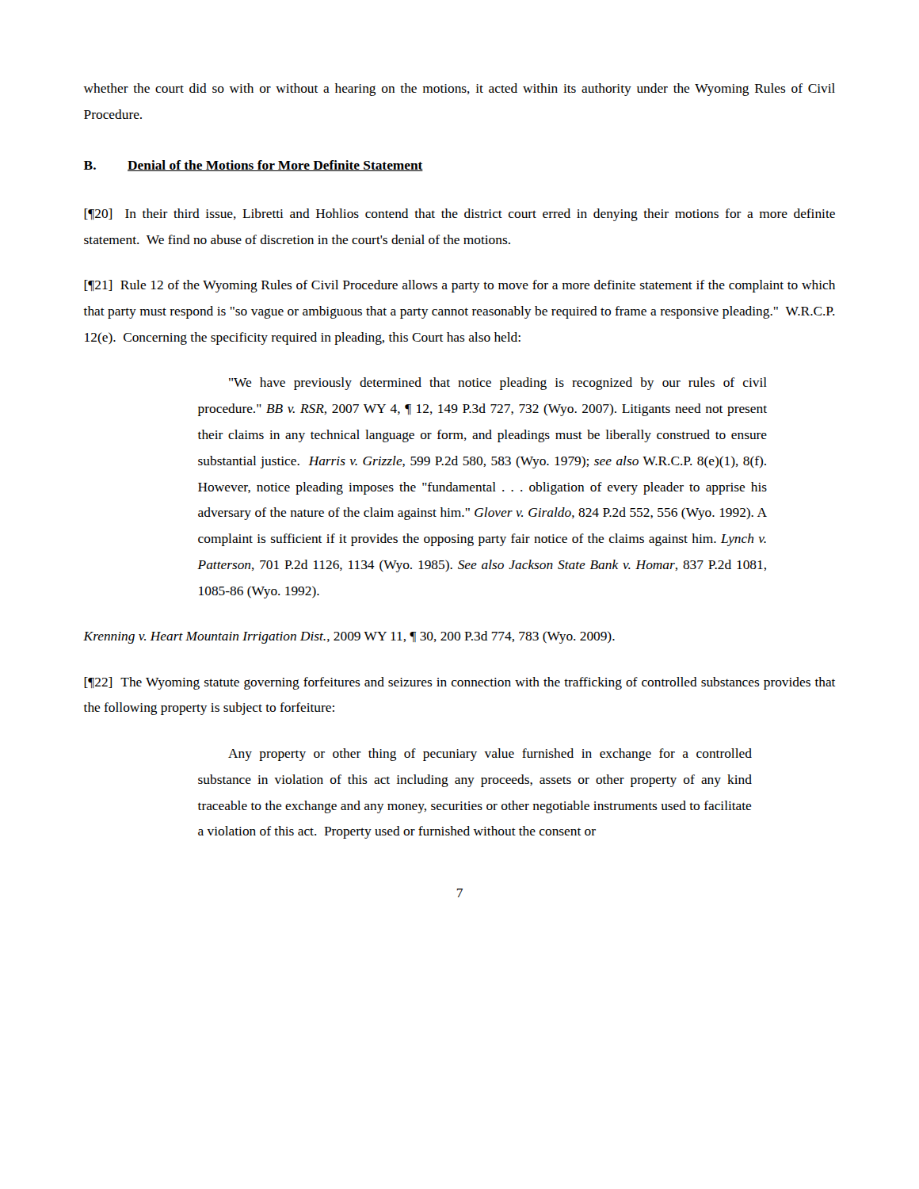whether the court did so with or without a hearing on the motions, it acted within its authority under the Wyoming Rules of Civil Procedure.
B. Denial of the Motions for More Definite Statement
[¶20] In their third issue, Libretti and Hohlios contend that the district court erred in denying their motions for a more definite statement. We find no abuse of discretion in the court's denial of the motions.
[¶21] Rule 12 of the Wyoming Rules of Civil Procedure allows a party to move for a more definite statement if the complaint to which that party must respond is "so vague or ambiguous that a party cannot reasonably be required to frame a responsive pleading." W.R.C.P. 12(e). Concerning the specificity required in pleading, this Court has also held:
"We have previously determined that notice pleading is recognized by our rules of civil procedure." BB v. RSR, 2007 WY 4, ¶ 12, 149 P.3d 727, 732 (Wyo. 2007). Litigants need not present their claims in any technical language or form, and pleadings must be liberally construed to ensure substantial justice. Harris v. Grizzle, 599 P.2d 580, 583 (Wyo. 1979); see also W.R.C.P. 8(e)(1), 8(f). However, notice pleading imposes the "fundamental . . . obligation of every pleader to apprise his adversary of the nature of the claim against him." Glover v. Giraldo, 824 P.2d 552, 556 (Wyo. 1992). A complaint is sufficient if it provides the opposing party fair notice of the claims against him. Lynch v. Patterson, 701 P.2d 1126, 1134 (Wyo. 1985). See also Jackson State Bank v. Homar, 837 P.2d 1081, 1085-86 (Wyo. 1992).
Krenning v. Heart Mountain Irrigation Dist., 2009 WY 11, ¶ 30, 200 P.3d 774, 783 (Wyo. 2009).
[¶22] The Wyoming statute governing forfeitures and seizures in connection with the trafficking of controlled substances provides that the following property is subject to forfeiture:
Any property or other thing of pecuniary value furnished in exchange for a controlled substance in violation of this act including any proceeds, assets or other property of any kind traceable to the exchange and any money, securities or other negotiable instruments used to facilitate a violation of this act. Property used or furnished without the consent or
7